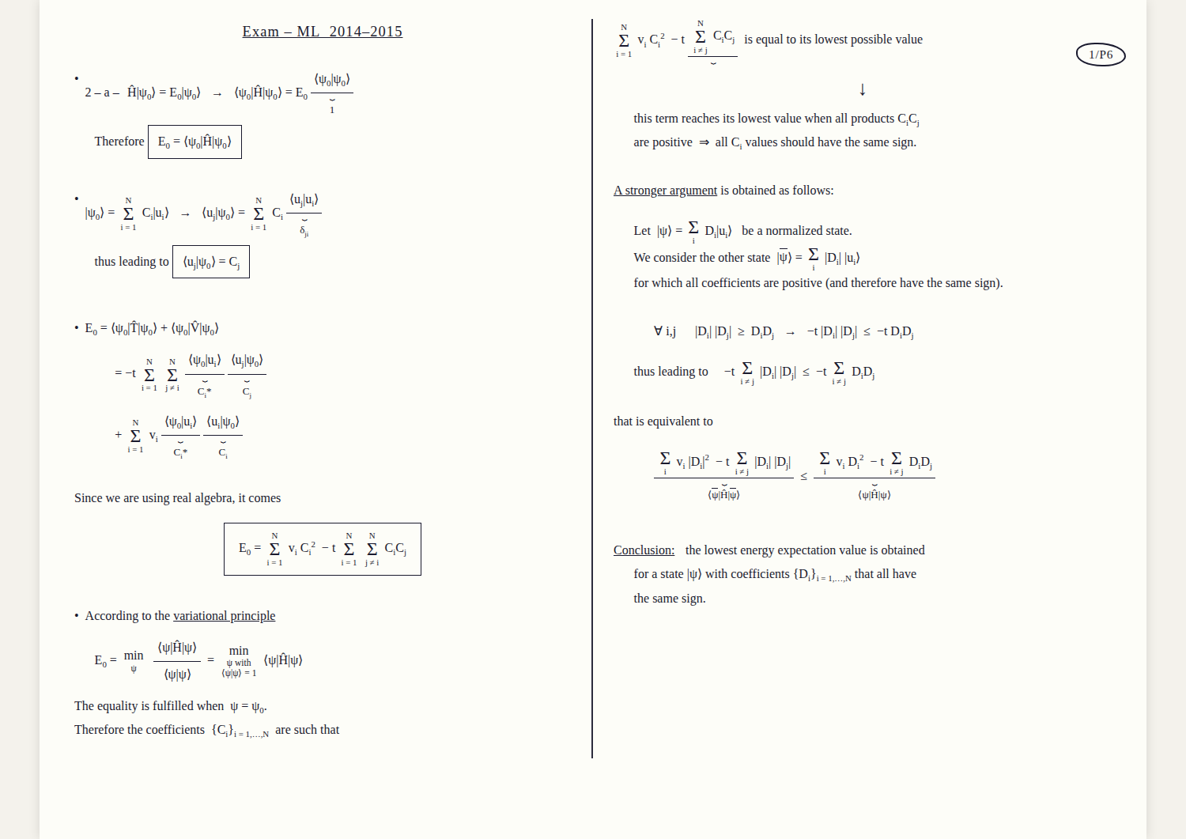1/P6
Exam – ML 2014–2015
2 – a – Ĥ|ψ0⟩ = E0|ψ0⟩ → ⟨ψ0|Ĥ|ψ0⟩ = E0 ⟨ψ0|ψ0⟩ ⏟ 1
Therefore E0 = ⟨ψ0|Ĥ|ψ0⟩
|ψ0⟩ = N Σ i = 1 Ci|ui⟩ → ⟨uj|ψ0⟩ = N Σ i = 1 Ci ⟨uj|ui⟩ ⏟ δji
thus leading to ⟨uj|ψ0⟩ = Cj
E0 = ⟨ψ0|T̂|ψ0⟩ + ⟨ψ0|V̂|ψ0⟩
= −t N Σ i = 1 N Σ j ≠ i ⟨ψ0|ui⟩ ⏟ Ci* ⟨uj|ψ0⟩ ⏟ Cj
+ N Σ i = 1 vi ⟨ψ0|ui⟩ ⏟ Ci* ⟨ui|ψ0⟩ ⏟ Ci
Since we are using real algebra, it comes
E0 = N Σ i = 1 vi Ci2 − t N Σ i = 1 N Σ j ≠ i CiCj
According to the variational principle
E0 = min ψ ⟨ψ|Ĥ|ψ⟩ ⟨ψ|ψ⟩ = min ψ with ⟨ψ|ψ⟩ = 1 ⟨ψ|Ĥ|ψ⟩
The equality is fulfilled when ψ = ψ0.
Therefore the coefficients {Ci}i = 1,…,N are such that
N Σ i = 1 vi Ci2 − t N Σ i ≠ j CiCj ⏟ is equal to its lowest possible value
↓
this term reaches its lowest value when all products CiCj
are positive ⇒ all Ci values should have the same sign.
A stronger argument is obtained as follows:
Let |ψ⟩ = Σ i Di|ui⟩ be a normalized state.
We consider the other state |ψ⟩ = Σ i |Di| |ui⟩
for which all coefficients are positive (and therefore have the same sign).
∀ i,j |Di| |Dj| ≥ DiDj → −t |Di| |Dj| ≤ −t DiDj
thus leading to −t Σ i ≠ j |Di| |Dj| ≤ −t Σ i ≠ j DiDj
that is equivalent to
Σ i vi |Di|2 − t Σ i ≠ j |Di| |Dj| ⏟ ⟨ψ|Ĥ|ψ⟩ ≤ Σ i vi Di2 − t Σ i ≠ j DiDj ⏟ ⟨ψ|Ĥ|ψ⟩
Conclusion: the lowest energy expectation value is obtained
for a state |ψ⟩ with coefficients {Di}i = 1,…,N that all have
the same sign.